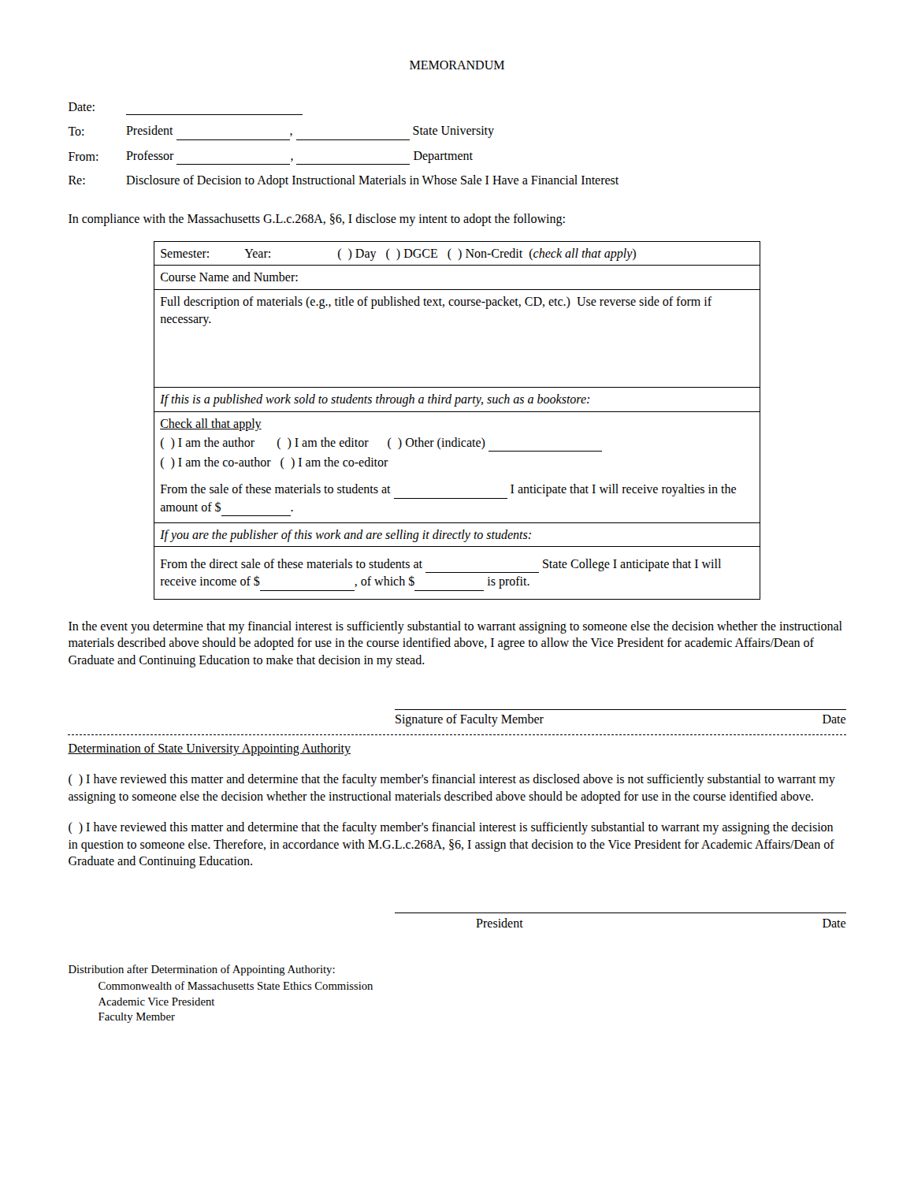MEMORANDUM
| Date: | |
| To: | President , State University |
| From: | Professor , Department |
| Re: | Disclosure of Decision to Adopt Instructional Materials in Whose Sale I Have a Financial Interest |
In compliance with the Massachusetts G.L.c.268A, §6, I disclose my intent to adopt the following:
| Semester: Year: ( ) Day ( ) DGCE ( ) Non-Credit ( check all that apply ) |
| Course Name and Number: |
| Full description of materials (e.g., title of published text, course-packet, CD, etc.) Use reverse side of form if necessary. |
| If this is a published work sold to students through a third party, such as a bookstore: |
| Check all that apply ( ) I am the author ( ) I am the editor ( ) Other (indicate) ( ) I am the co-author ( ) I am the co-editor From the sale of these materials to students at I anticipate that I will receive royalties in the amount of $ . |
| If you are the publisher of this work and are selling it directly to students: |
| From the direct sale of these materials to students at State College I anticipate that I will receive income of $ , of which $ is profit. |
In the event you determine that my financial interest is sufficiently substantial to warrant assigning to someone else the decision whether the instructional materials described above should be adopted for use in the course identified above, I agree to allow the Vice President for academic Affairs/Dean of Graduate and Continuing Education to make that decision in my stead.
Signature of Faculty Member Date
Determination of State University Appointing Authority
( ) I have reviewed this matter and determine that the faculty member's financial interest as disclosed above is not sufficiently substantial to warrant my assigning to someone else the decision whether the instructional materials described above should be adopted for use in the course identified above.
( ) I have reviewed this matter and determine that the faculty member's financial interest is sufficiently substantial to warrant my assigning the decision in question to someone else. Therefore, in accordance with M.G.L.c.268A, §6, I assign that decision to the Vice President for Academic Affairs/Dean of Graduate and Continuing Education.
President Date
Distribution after Determination of Appointing Authority:
Commonwealth of Massachusetts State Ethics Commission
Academic Vice President
Faculty Member